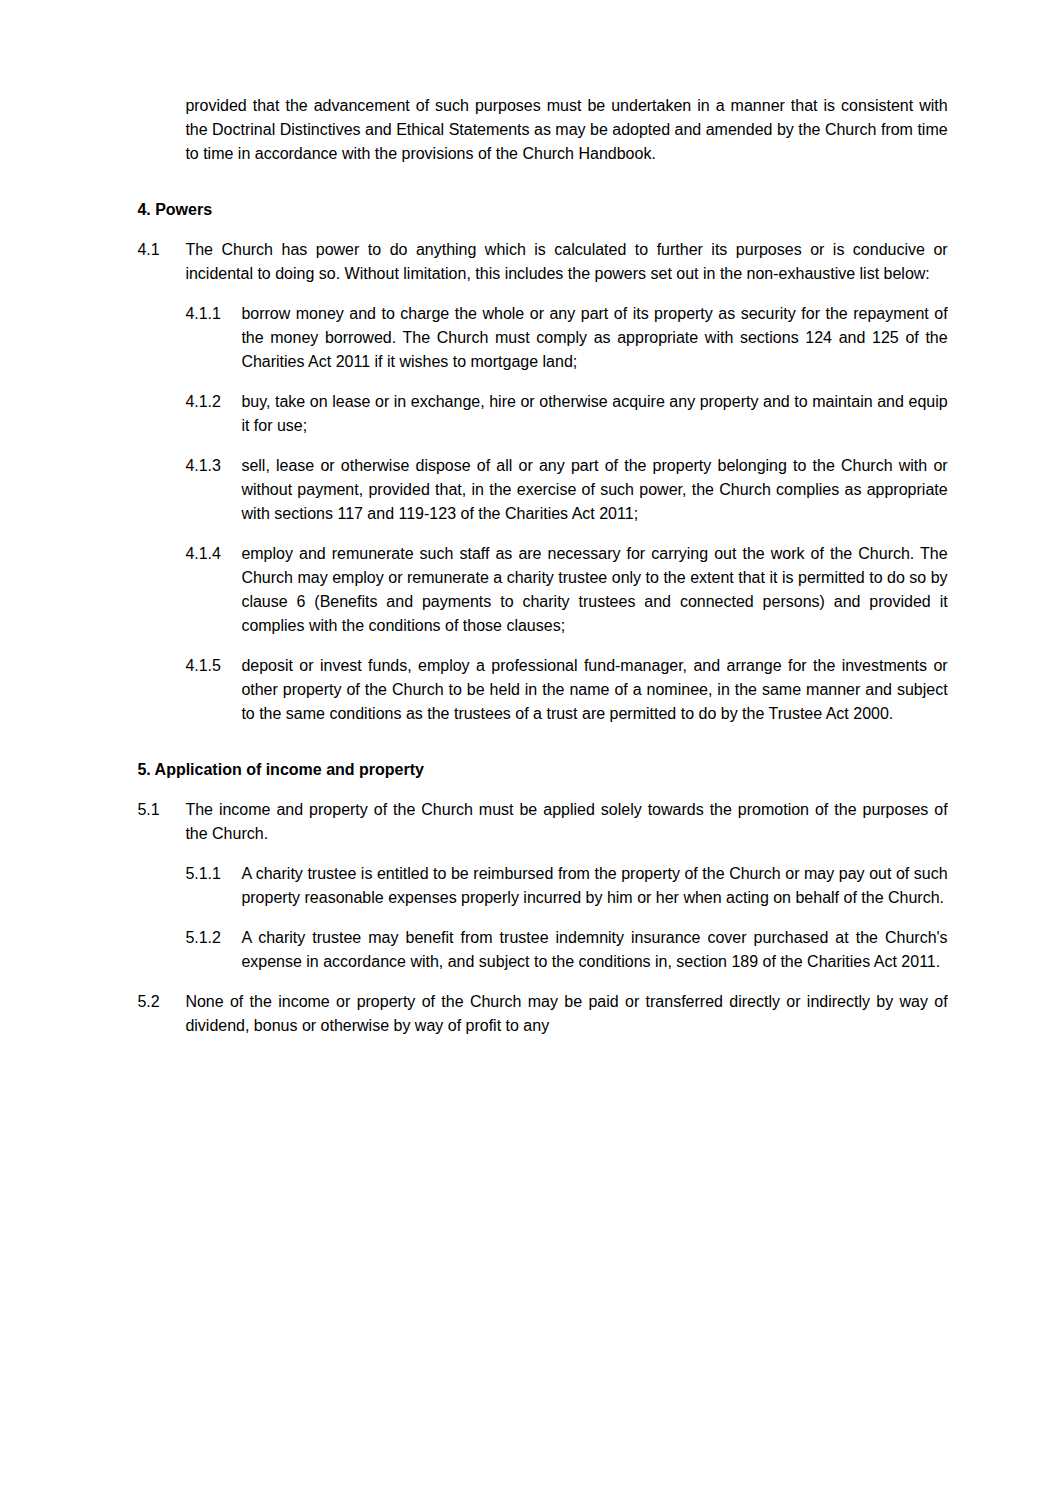provided that the advancement of such purposes must be undertaken in a manner that is consistent with the Doctrinal Distinctives and Ethical Statements as may be adopted and amended by the Church from time to time in accordance with the provisions of the Church Handbook.
4. Powers
4.1
The Church has power to do anything which is calculated to further its purposes or is conducive or incidental to doing so. Without limitation, this includes the powers set out in the non-exhaustive list below:
4.1.1
borrow money and to charge the whole or any part of its property as security for the repayment of the money borrowed. The Church must comply as appropriate with sections 124 and 125 of the Charities Act 2011 if it wishes to mortgage land;
4.1.2
buy, take on lease or in exchange, hire or otherwise acquire any property and to maintain and equip it for use;
4.1.3
sell, lease or otherwise dispose of all or any part of the property belonging to the Church with or without payment, provided that, in the exercise of such power, the Church complies as appropriate with sections 117 and 119-123 of the Charities Act 2011;
4.1.4
employ and remunerate such staff as are necessary for carrying out the work of the Church. The Church may employ or remunerate a charity trustee only to the extent that it is permitted to do so by clause 6 (Benefits and payments to charity trustees and connected persons) and provided it complies with the conditions of those clauses;
4.1.5
deposit or invest funds, employ a professional fund-manager, and arrange for the investments or other property of the Church to be held in the name of a nominee, in the same manner and subject to the same conditions as the trustees of a trust are permitted to do by the Trustee Act 2000.
5. Application of income and property
5.1
The income and property of the Church must be applied solely towards the promotion of the purposes of the Church.
5.1.1
A charity trustee is entitled to be reimbursed from the property of the Church or may pay out of such property reasonable expenses properly incurred by him or her when acting on behalf of the Church.
5.1.2
A charity trustee may benefit from trustee indemnity insurance cover purchased at the Church's expense in accordance with, and subject to the conditions in, section 189 of the Charities Act 2011.
5.2
None of the income or property of the Church may be paid or transferred directly or indirectly by way of dividend, bonus or otherwise by way of profit to any